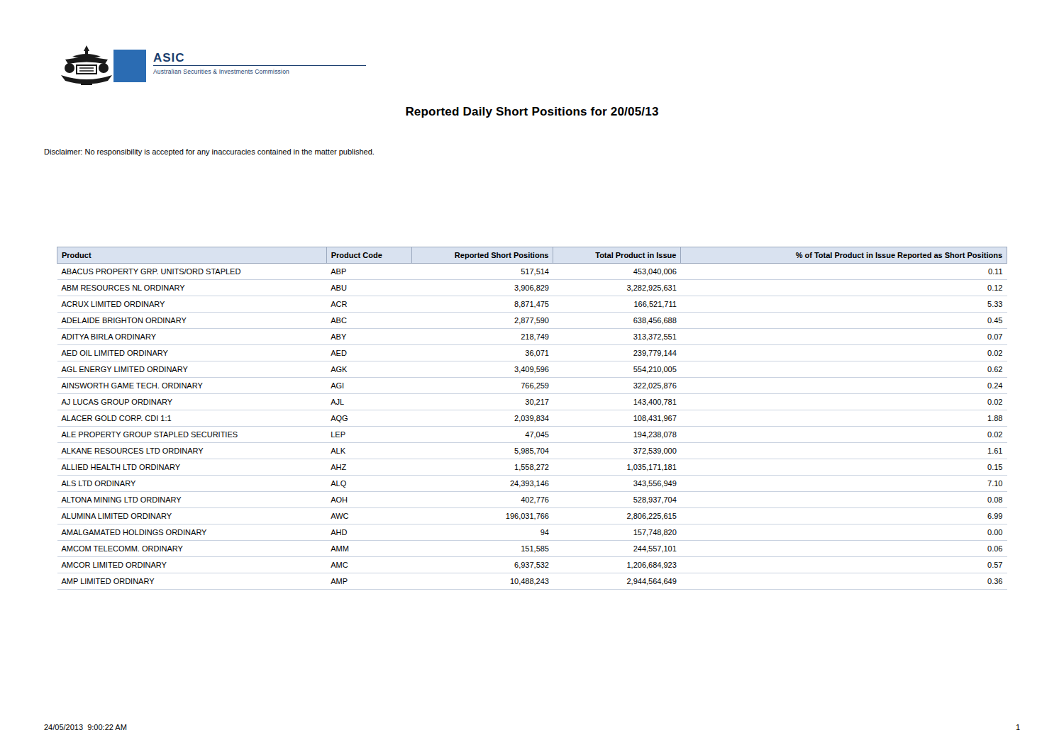ASIC
Australian Securities & Investments Commission
Reported Daily Short Positions for 20/05/13
Disclaimer: No responsibility is accepted for any inaccuracies contained in the matter published.
| Product | Product Code | Reported Short Positions | Total Product in Issue | % of Total Product in Issue Reported as Short Positions |
| --- | --- | --- | --- | --- |
| ABACUS PROPERTY GRP. UNITS/ORD STAPLED | ABP | 517,514 | 453,040,006 | 0.11 |
| ABM RESOURCES NL ORDINARY | ABU | 3,906,829 | 3,282,925,631 | 0.12 |
| ACRUX LIMITED ORDINARY | ACR | 8,871,475 | 166,521,711 | 5.33 |
| ADELAIDE BRIGHTON ORDINARY | ABC | 2,877,590 | 638,456,688 | 0.45 |
| ADITYA BIRLA ORDINARY | ABY | 218,749 | 313,372,551 | 0.07 |
| AED OIL LIMITED ORDINARY | AED | 36,071 | 239,779,144 | 0.02 |
| AGL ENERGY LIMITED ORDINARY | AGK | 3,409,596 | 554,210,005 | 0.62 |
| AINSWORTH GAME TECH. ORDINARY | AGI | 766,259 | 322,025,876 | 0.24 |
| AJ LUCAS GROUP ORDINARY | AJL | 30,217 | 143,400,781 | 0.02 |
| ALACER GOLD CORP. CDI 1:1 | AQG | 2,039,834 | 108,431,967 | 1.88 |
| ALE PROPERTY GROUP STAPLED SECURITIES | LEP | 47,045 | 194,238,078 | 0.02 |
| ALKANE RESOURCES LTD ORDINARY | ALK | 5,985,704 | 372,539,000 | 1.61 |
| ALLIED HEALTH LTD ORDINARY | AHZ | 1,558,272 | 1,035,171,181 | 0.15 |
| ALS LTD ORDINARY | ALQ | 24,393,146 | 343,556,949 | 7.10 |
| ALTONA MINING LTD ORDINARY | AOH | 402,776 | 528,937,704 | 0.08 |
| ALUMINA LIMITED ORDINARY | AWC | 196,031,766 | 2,806,225,615 | 6.99 |
| AMALGAMATED HOLDINGS ORDINARY | AHD | 94 | 157,748,820 | 0.00 |
| AMCOM TELECOMM. ORDINARY | AMM | 151,585 | 244,557,101 | 0.06 |
| AMCOR LIMITED ORDINARY | AMC | 6,937,532 | 1,206,684,923 | 0.57 |
| AMP LIMITED ORDINARY | AMP | 10,488,243 | 2,944,564,649 | 0.36 |
24/05/2013 9:00:22 AM
1